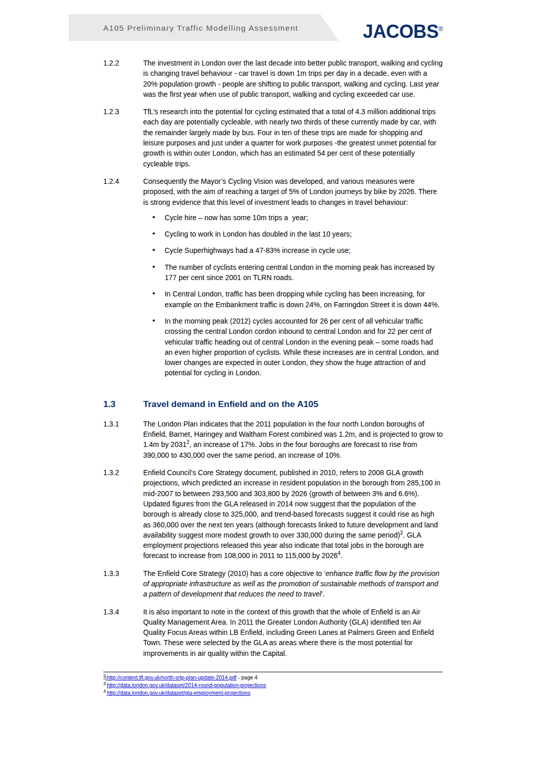A105 Preliminary Traffic Modelling Assessment
JACOBS®
1.2.2
The investment in London over the last decade into better public transport, walking and cycling is changing travel behaviour - car travel is down 1m trips per day in a decade, even with a 20% population growth - people are shifting to public transport, walking and cycling. Last year was the first year when use of public transport, walking and cycling exceeded car use.
1.2.3
TfL’s research into the potential for cycling estimated that a total of 4.3 million additional trips each day are potentially cycleable, with nearly two thirds of these currently made by car, with the remainder largely made by bus. Four in ten of these trips are made for shopping and leisure purposes and just under a quarter for work purposes -the greatest unmet potential for growth is within outer London, which has an estimated 54 per cent of these potentially cycleable trips.
1.2.4
Consequently the Mayor’s Cycling Vision was developed, and various measures were proposed, with the aim of reaching a target of 5% of London journeys by bike by 2026. There is strong evidence that this level of investment leads to changes in travel behaviour:
Cycle hire – now has some 10m trips a year;
Cycling to work in London has doubled in the last 10 years;
Cycle Superhighways had a 47-83% increase in cycle use;
The number of cyclists entering central London in the morning peak has increased by 177 per cent since 2001 on TLRN roads.
In Central London, traffic has been dropping while cycling has been increasing, for example on the Embankment traffic is down 24%, on Farringdon Street it is down 44%.
In the morning peak (2012) cycles accounted for 26 per cent of all vehicular traffic crossing the central London cordon inbound to central London and for 22 per cent of vehicular traffic heading out of central London in the evening peak – some roads had an even higher proportion of cyclists. While these increases are in central London, and lower changes are expected in outer London, they show the huge attraction of and potential for cycling in London.
1.3 Travel demand in Enfield and on the A105
1.3.1
The London Plan indicates that the 2011 population in the four north London boroughs of Enfield, Barnet, Haringey and Waltham Forest combined was 1.2m, and is projected to grow to 1.4m by 20312, an increase of 17%. Jobs in the four boroughs are forecast to rise from 390,000 to 430,000 over the same period, an increase of 10%.
1.3.2
Enfield Council’s Core Strategy document, published in 2010, refers to 2008 GLA growth projections, which predicted an increase in resident population in the borough from 285,100 in mid-2007 to between 293,500 and 303,800 by 2026 (growth of between 3% and 6.6%). Updated figures from the GLA released in 2014 now suggest that the population of the borough is already close to 325,000, and trend-based forecasts suggest it could rise as high as 360,000 over the next ten years (although forecasts linked to future development and land availability suggest more modest growth to over 330,000 during the same period)3. GLA employment projections released this year also indicate that total jobs in the borough are forecast to increase from 108,000 in 2011 to 115,000 by 20264.
1.3.3
The Enfield Core Strategy (2010) has a core objective to ‘enhance traffic flow by the provision of appropriate infrastructure as well as the promotion of sustainable methods of transport and a pattern of development that reduces the need to travel’.
1.3.4
It is also important to note in the context of this growth that the whole of Enfield is an Air Quality Management Area. In 2011 the Greater London Authority (GLA) identified ten Air Quality Focus Areas within LB Enfield, including Green Lanes at Palmers Green and Enfield Town. These were selected by the GLA as areas where there is the most potential for improvements in air quality within the Capital.
2http://content.tfl.gov.uk/north-srtp-plan-update-2014.pdf - page 4
3http://data.london.gov.uk/dataset/2014-round-population-projections
4http://data.london.gov.uk/dataset/gla-employment-projections
4